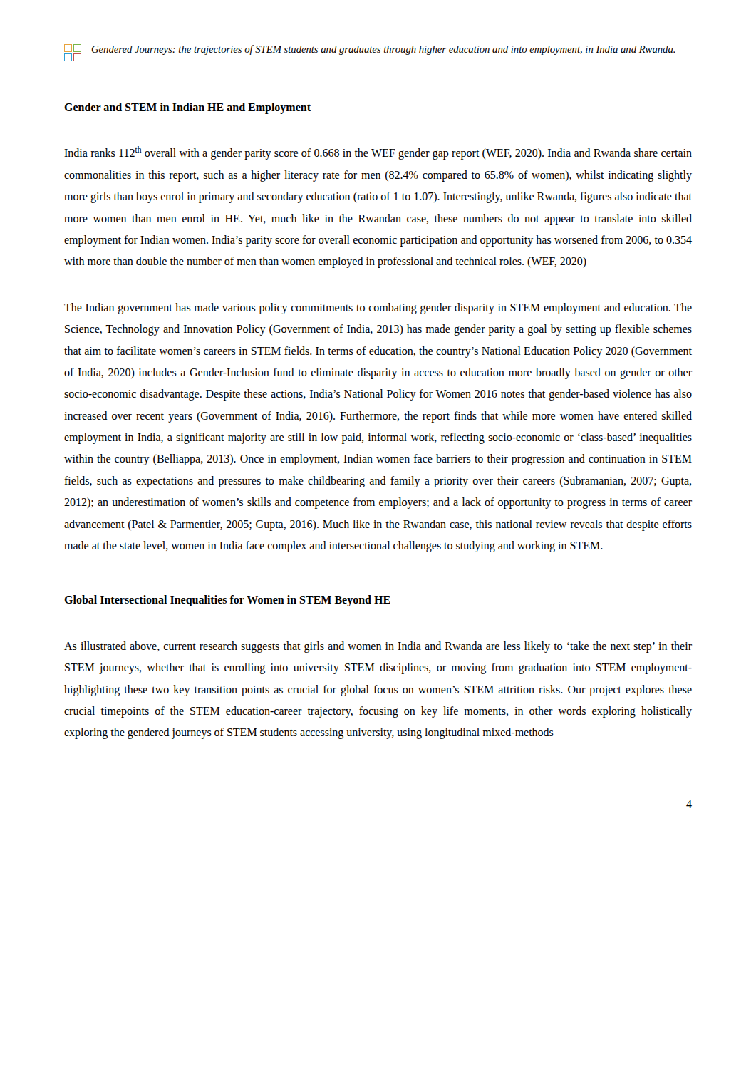Gendered Journeys: the trajectories of STEM students and graduates through higher education and into employment, in India and Rwanda.
Gender and STEM in Indian HE and Employment
India ranks 112th overall with a gender parity score of 0.668 in the WEF gender gap report (WEF, 2020). India and Rwanda share certain commonalities in this report, such as a higher literacy rate for men (82.4% compared to 65.8% of women), whilst indicating slightly more girls than boys enrol in primary and secondary education (ratio of 1 to 1.07). Interestingly, unlike Rwanda, figures also indicate that more women than men enrol in HE. Yet, much like in the Rwandan case, these numbers do not appear to translate into skilled employment for Indian women. India’s parity score for overall economic participation and opportunity has worsened from 2006, to 0.354 with more than double the number of men than women employed in professional and technical roles. (WEF, 2020)
The Indian government has made various policy commitments to combating gender disparity in STEM employment and education. The Science, Technology and Innovation Policy (Government of India, 2013) has made gender parity a goal by setting up flexible schemes that aim to facilitate women’s careers in STEM fields. In terms of education, the country’s National Education Policy 2020 (Government of India, 2020) includes a Gender-Inclusion fund to eliminate disparity in access to education more broadly based on gender or other socio-economic disadvantage. Despite these actions, India’s National Policy for Women 2016 notes that gender-based violence has also increased over recent years (Government of India, 2016). Furthermore, the report finds that while more women have entered skilled employment in India, a significant majority are still in low paid, informal work, reflecting socio-economic or ‘class-based’ inequalities within the country (Belliappa, 2013). Once in employment, Indian women face barriers to their progression and continuation in STEM fields, such as expectations and pressures to make childbearing and family a priority over their careers (Subramanian, 2007; Gupta, 2012); an underestimation of women’s skills and competence from employers; and a lack of opportunity to progress in terms of career advancement (Patel & Parmentier, 2005; Gupta, 2016). Much like in the Rwandan case, this national review reveals that despite efforts made at the state level, women in India face complex and intersectional challenges to studying and working in STEM.
Global Intersectional Inequalities for Women in STEM Beyond HE
As illustrated above, current research suggests that girls and women in India and Rwanda are less likely to ‘take the next step’ in their STEM journeys, whether that is enrolling into university STEM disciplines, or moving from graduation into STEM employment- highlighting these two key transition points as crucial for global focus on women’s STEM attrition risks. Our project explores these crucial timepoints of the STEM education-career trajectory, focusing on key life moments, in other words exploring holistically exploring the gendered journeys of STEM students accessing university, using longitudinal mixed-methods
4